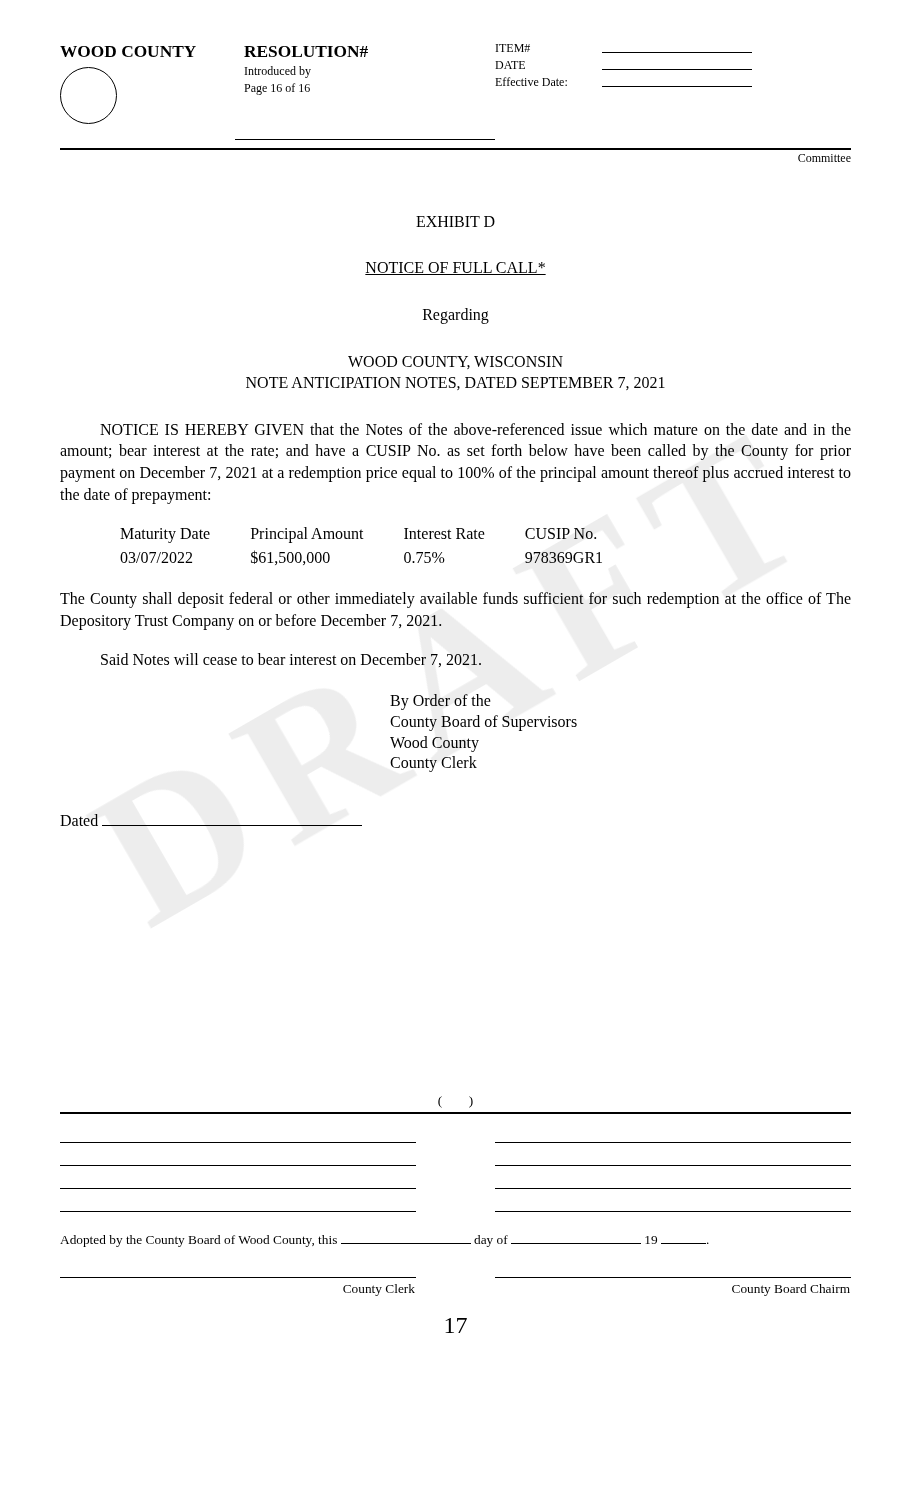DRAFT
| WOOD COUNTY | RESOLUTION# Introduced by Page 16 of 16 | / ITEM# / / / DATE / / / Effective Date: / / |
Committee
EXHIBIT D
NOTICE OF FULL CALL*
Regarding
WOOD COUNTY, WISCONSIN
NOTE ANTICIPATION NOTES, DATED SEPTEMBER 7, 2021
NOTICE IS HEREBY GIVEN that the Notes of the above-referenced issue which mature on the date and in the amount; bear interest at the rate; and have a CUSIP No. as set forth below have been called by the County for prior payment on December 7, 2021 at a redemption price equal to 100% of the principal amount thereof plus accrued interest to the date of prepayment:
| Maturity Date | Principal Amount | Interest Rate | CUSIP No. |
| --- | --- | --- | --- |
| 03/07/2022 | $61,500,000 | 0.75% | 978369GR1 |
The County shall deposit federal or other immediately available funds sufficient for such redemption at the office of The Depository Trust Company on or before December 7, 2021.
Said Notes will cease to bear interest on December 7, 2021.
By Order of the
County Board of Supervisors
Wood County
County Clerk
Dated
( )
Adopted by the County Board of Wood County, this day of 19 .
| County Clerk | | County Board Chairm |
17